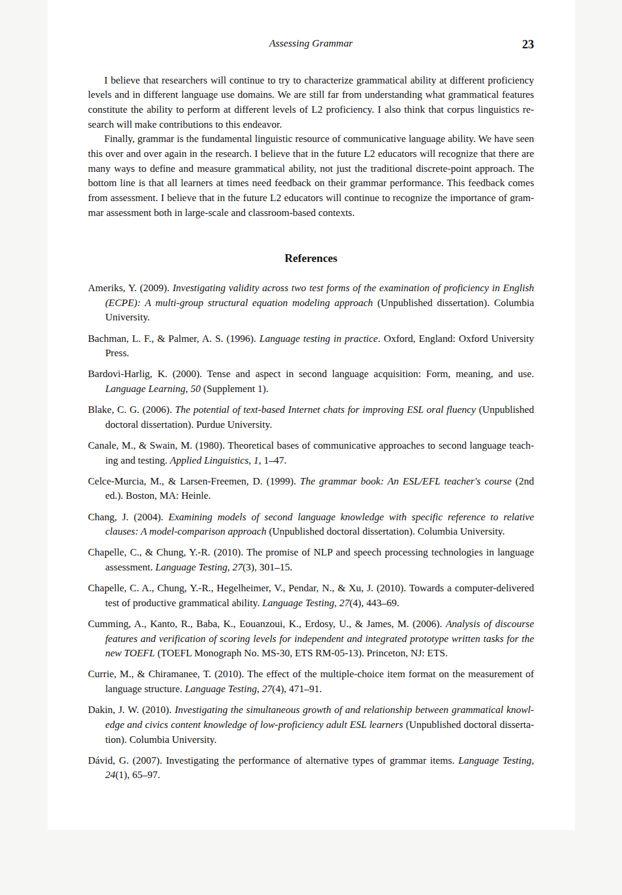Assessing Grammar 23
I believe that researchers will continue to try to characterize grammatical ability at different proficiency levels and in different language use domains. We are still far from understanding what grammatical features constitute the ability to perform at different levels of L2 proficiency. I also think that corpus linguistics research will make contributions to this endeavor.
Finally, grammar is the fundamental linguistic resource of communicative language ability. We have seen this over and over again in the research. I believe that in the future L2 educators will recognize that there are many ways to define and measure grammatical ability, not just the traditional discrete-point approach. The bottom line is that all learners at times need feedback on their grammar performance. This feedback comes from assessment. I believe that in the future L2 educators will continue to recognize the importance of grammar assessment both in large-scale and classroom-based contexts.
References
Ameriks, Y. (2009). Investigating validity across two test forms of the examination of proficiency in English (ECPE): A multi-group structural equation modeling approach (Unpublished dissertation). Columbia University.
Bachman, L. F., & Palmer, A. S. (1996). Language testing in practice. Oxford, England: Oxford University Press.
Bardovi-Harlig, K. (2000). Tense and aspect in second language acquisition: Form, meaning, and use. Language Learning, 50 (Supplement 1).
Blake, C. G. (2006). The potential of text-based Internet chats for improving ESL oral fluency (Unpublished doctoral dissertation). Purdue University.
Canale, M., & Swain, M. (1980). Theoretical bases of communicative approaches to second language teaching and testing. Applied Linguistics, 1, 1–47.
Celce-Murcia, M., & Larsen-Freemen, D. (1999). The grammar book: An ESL/EFL teacher's course (2nd ed.). Boston, MA: Heinle.
Chang, J. (2004). Examining models of second language knowledge with specific reference to relative clauses: A model-comparison approach (Unpublished doctoral dissertation). Columbia University.
Chapelle, C., & Chung, Y.-R. (2010). The promise of NLP and speech processing technologies in language assessment. Language Testing, 27(3), 301–15.
Chapelle, C. A., Chung, Y.-R., Hegelheimer, V., Pendar, N., & Xu, J. (2010). Towards a computer-delivered test of productive grammatical ability. Language Testing, 27(4), 443–69.
Cumming, A., Kanto, R., Baba, K., Eouanzoui, K., Erdosy, U., & James, M. (2006). Analysis of discourse features and verification of scoring levels for independent and integrated prototype written tasks for the new TOEFL (TOEFL Monograph No. MS-30, ETS RM-05-13). Princeton, NJ: ETS.
Currie, M., & Chiramanee, T. (2010). The effect of the multiple-choice item format on the measurement of language structure. Language Testing, 27(4), 471–91.
Dakin, J. W. (2010). Investigating the simultaneous growth of and relationship between grammatical knowledge and civics content knowledge of low-proficiency adult ESL learners (Unpublished doctoral dissertation). Columbia University.
Dávid, G. (2007). Investigating the performance of alternative types of grammar items. Language Testing, 24(1), 65–97.